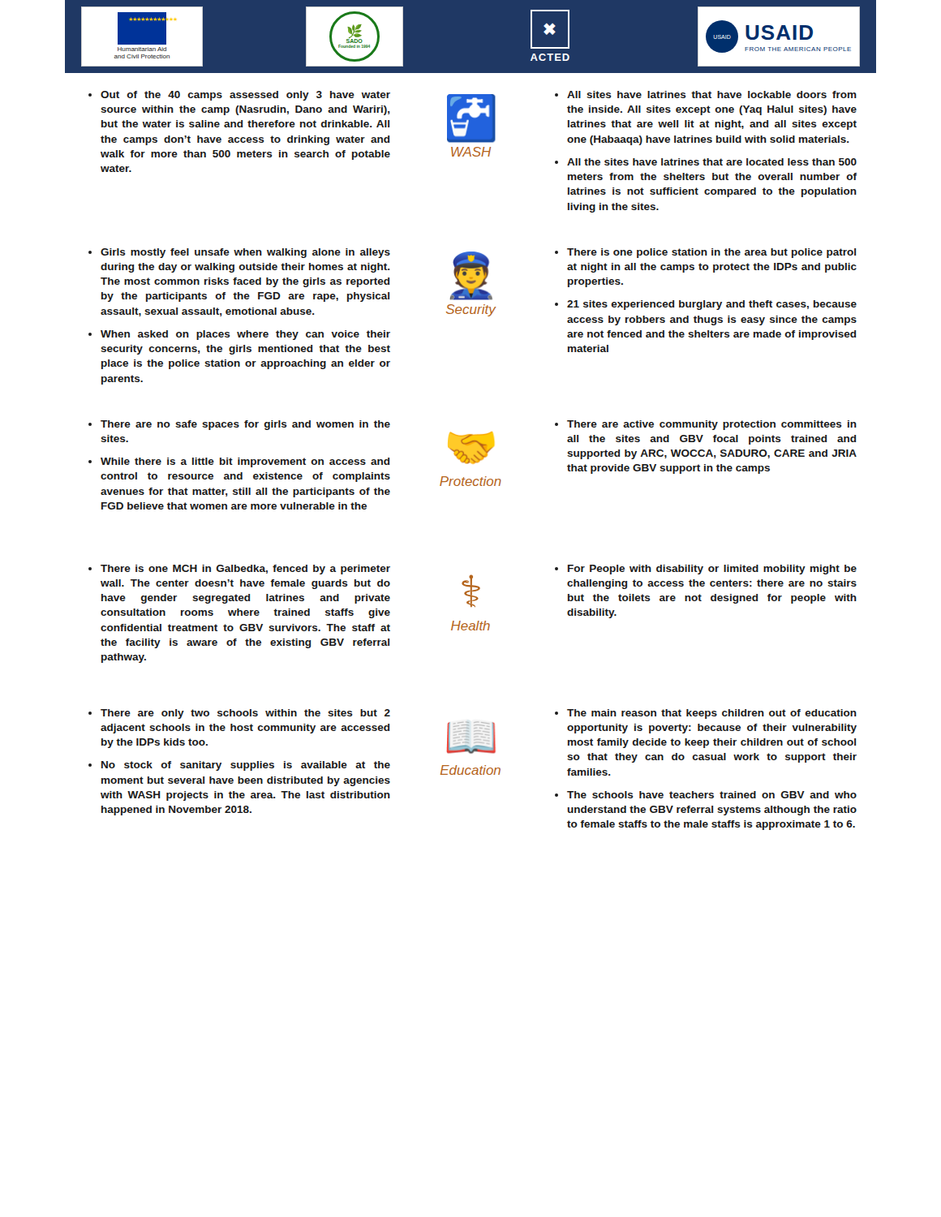Humanitarian Aid
and Civil Protection
🌿 SADO Founded in 1994
✖
ACTED
USAID
USAID
FROM THE AMERICAN PEOPLE
Out of the 40 camps assessed only 3 have water source within the camp (Nasrudin, Dano and Wariri), but the water is saline and therefore not drinkable. All the camps don’t have access to drinking water and walk for more than 500 meters in search of potable water.
🚰
WASH
All sites have latrines that have lockable doors from the inside. All sites except one (Yaq Halul sites) have latrines that are well lit at night, and all sites except one (Habaaqa) have latrines build with solid materials.
All the sites have latrines that are located less than 500 meters from the shelters but the overall number of latrines is not sufficient compared to the population living in the sites.
Girls mostly feel unsafe when walking alone in alleys during the day or walking outside their homes at night. The most common risks faced by the girls as reported by the participants of the FGD are rape, physical assault, sexual assault, emotional abuse.
When asked on places where they can voice their security concerns, the girls mentioned that the best place is the police station or approaching an elder or parents.
👮
Security
There is one police station in the area but police patrol at night in all the camps to protect the IDPs and public properties.
21 sites experienced burglary and theft cases, because access by robbers and thugs is easy since the camps are not fenced and the shelters are made of improvised material
There are no safe spaces for girls and women in the sites.
While there is a little bit improvement on access and control to resource and existence of complaints avenues for that matter, still all the participants of the FGD believe that women are more vulnerable in the
🤝
Protection
There are active community protection committees in all the sites and GBV focal points trained and supported by ARC, WOCCA, SADURO, CARE and JRIA that provide GBV support in the camps
There is one MCH in Galbedka, fenced by a perimeter wall. The center doesn’t have female guards but do have gender segregated latrines and private consultation rooms where trained staffs give confidential treatment to GBV survivors. The staff at the facility is aware of the existing GBV referral pathway.
⚕
Health
For People with disability or limited mobility might be challenging to access the centers: there are no stairs but the toilets are not designed for people with disability.
There are only two schools within the sites but 2 adjacent schools in the host community are accessed by the IDPs kids too.
No stock of sanitary supplies is available at the moment but several have been distributed by agencies with WASH projects in the area. The last distribution happened in November 2018.
📖
Education
The main reason that keeps children out of education opportunity is poverty: because of their vulnerability most family decide to keep their children out of school so that they can do casual work to support their families.
The schools have teachers trained on GBV and who understand the GBV referral systems although the ratio to female staffs to the male staffs is approximate 1 to 6.